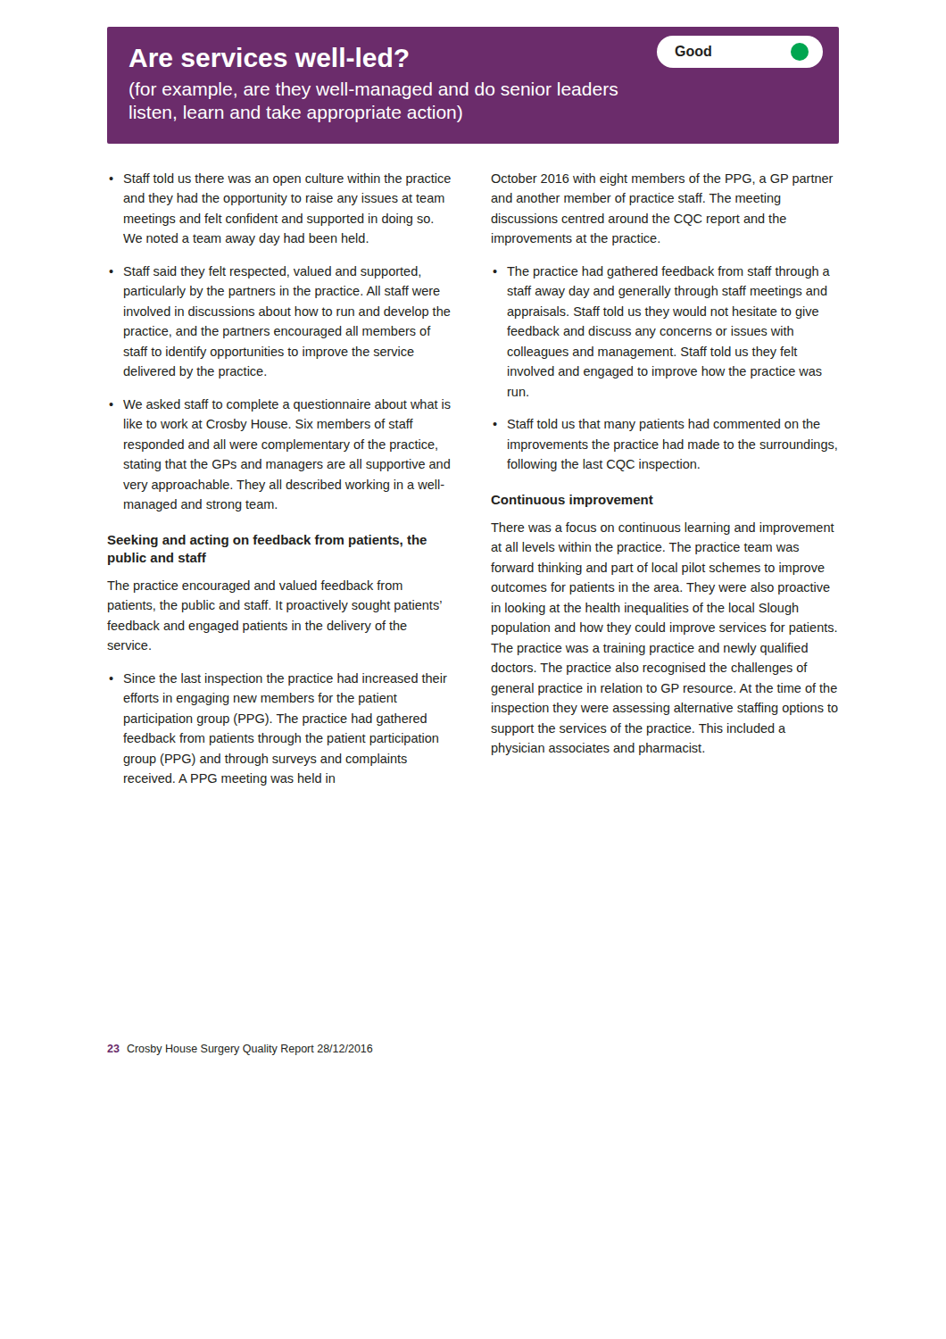Good
Are services well-led?
(for example, are they well-managed and do senior leaders listen, learn and take appropriate action)
Staff told us there was an open culture within the practice and they had the opportunity to raise any issues at team meetings and felt confident and supported in doing so. We noted a team away day had been held.
Staff said they felt respected, valued and supported, particularly by the partners in the practice. All staff were involved in discussions about how to run and develop the practice, and the partners encouraged all members of staff to identify opportunities to improve the service delivered by the practice.
We asked staff to complete a questionnaire about what is like to work at Crosby House. Six members of staff responded and all were complementary of the practice, stating that the GPs and managers are all supportive and very approachable. They all described working in a well-managed and strong team.
Seeking and acting on feedback from patients, the public and staff
The practice encouraged and valued feedback from patients, the public and staff. It proactively sought patients’ feedback and engaged patients in the delivery of the service.
Since the last inspection the practice had increased their efforts in engaging new members for the patient participation group (PPG). The practice had gathered feedback from patients through the patient participation group (PPG) and through surveys and complaints received. A PPG meeting was held in
October 2016 with eight members of the PPG, a GP partner and another member of practice staff. The meeting discussions centred around the CQC report and the improvements at the practice.
The practice had gathered feedback from staff through a staff away day and generally through staff meetings and appraisals. Staff told us they would not hesitate to give feedback and discuss any concerns or issues with colleagues and management. Staff told us they felt involved and engaged to improve how the practice was run.
Staff told us that many patients had commented on the improvements the practice had made to the surroundings, following the last CQC inspection.
Continuous improvement
There was a focus on continuous learning and improvement at all levels within the practice. The practice team was forward thinking and part of local pilot schemes to improve outcomes for patients in the area. They were also proactive in looking at the health inequalities of the local Slough population and how they could improve services for patients. The practice was a training practice and newly qualified doctors. The practice also recognised the challenges of general practice in relation to GP resource. At the time of the inspection they were assessing alternative staffing options to support the services of the practice. This included a physician associates and pharmacist.
23 Crosby House Surgery Quality Report 28/12/2016